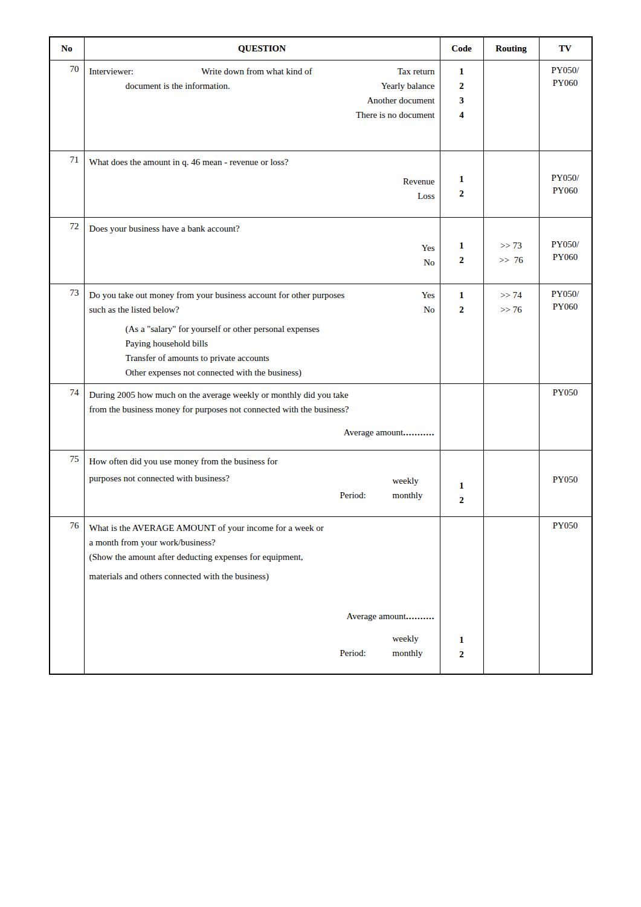| No | QUESTION | Code | Routing | TV |
| --- | --- | --- | --- | --- |
| 70 | Interviewer: Write down from what kind of document is the information. Tax return Yearly balance Another document There is no document | 1 2 3 4 | | PY050/ PY060 |
| 71 | What does the amount in q. 46 mean - revenue or loss? Revenue Loss | 1 2 | | PY050/ PY060 |
| 72 | Does your business have a bank account? Yes No | 1 2 | >> 73 >> 76 | PY050/ PY060 |
| 73 | Do you take out money from your business account for other purposes such as the listed below? Yes No (As a "salary" for yourself or other personal expenses Paying household bills Transfer of amounts to private accounts Other expenses not connected with the business) | 1 2 | >> 74 >> 76 | PY050/ PY060 |
| 74 | During 2005 how much on the average weekly or monthly did you take from the business money for purposes not connected with the business? Average amount ........... | | | PY050 |
| 75 | How often did you use money from the business for purposes not connected with business? Period: weekly monthly | 1 2 | | PY050 |
| 76 | What is the AVERAGE AMOUNT of your income for a week or a month from your work/business? (Show the amount after deducting expenses for equipment, materials and others connected with the business) Average amount .......... Period: weekly monthly | 1 2 | | PY050 |